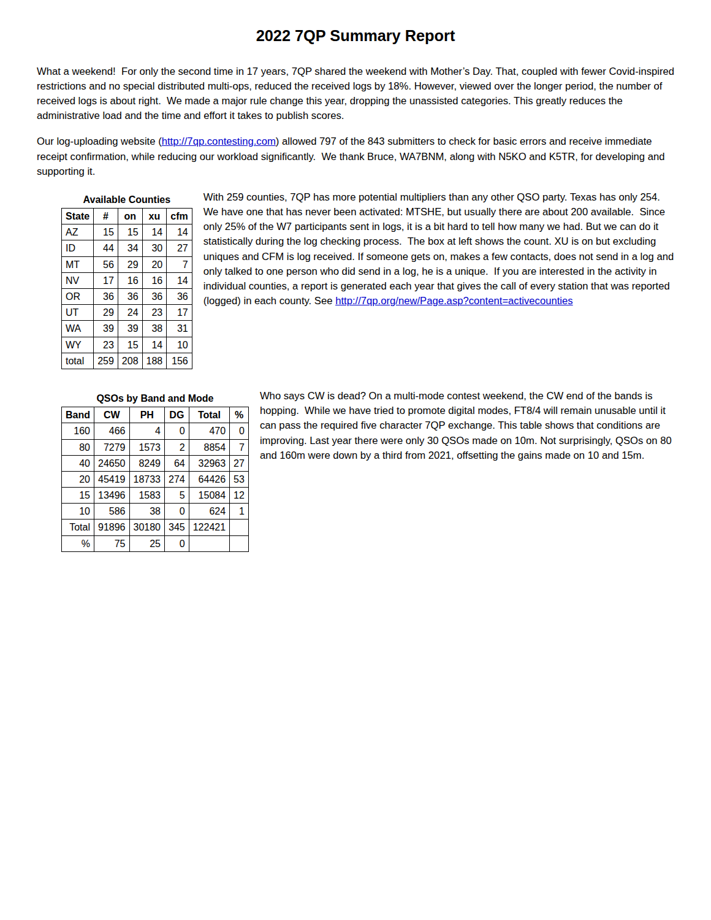2022 7QP Summary Report
What a weekend! For only the second time in 17 years, 7QP shared the weekend with Mother’s Day. That, coupled with fewer Covid-inspired restrictions and no special distributed multi-ops, reduced the received logs by 18%. However, viewed over the longer period, the number of received logs is about right. We made a major rule change this year, dropping the unassisted categories. This greatly reduces the administrative load and the time and effort it takes to publish scores.
Our log-uploading website (http://7qp.contesting.com) allowed 797 of the 843 submitters to check for basic errors and receive immediate receipt confirmation, while reducing our workload significantly. We thank Bruce, WA7BNM, along with N5KO and K5TR, for developing and supporting it.
Available Counties
| State | # | on | xu | cfm |
| --- | --- | --- | --- | --- |
| AZ | 15 | 15 | 14 | 14 |
| ID | 44 | 34 | 30 | 27 |
| MT | 56 | 29 | 20 | 7 |
| NV | 17 | 16 | 16 | 14 |
| OR | 36 | 36 | 36 | 36 |
| UT | 29 | 24 | 23 | 17 |
| WA | 39 | 39 | 38 | 31 |
| WY | 23 | 15 | 14 | 10 |
| total | 259 | 208 | 188 | 156 |
With 259 counties, 7QP has more potential multipliers than any other QSO party. Texas has only 254. We have one that has never been activated: MTSHE, but usually there are about 200 available. Since only 25% of the W7 participants sent in logs, it is a bit hard to tell how many we had. But we can do it statistically during the log checking process. The box at left shows the count. XU is on but excluding uniques and CFM is log received. If someone gets on, makes a few contacts, does not send in a log and only talked to one person who did send in a log, he is a unique. If you are interested in the activity in individual counties, a report is generated each year that gives the call of every station that was reported (logged) in each county. See http://7qp.org/new/Page.asp?content=activecounties
QSOs by Band and Mode
| Band | CW | PH | DG | Total | % |
| --- | --- | --- | --- | --- | --- |
| 160 | 466 | 4 | 0 | 470 | 0 |
| 80 | 7279 | 1573 | 2 | 8854 | 7 |
| 40 | 24650 | 8249 | 64 | 32963 | 27 |
| 20 | 45419 | 18733 | 274 | 64426 | 53 |
| 15 | 13496 | 1583 | 5 | 15084 | 12 |
| 10 | 586 | 38 | 0 | 624 | 1 |
| Total | 91896 | 30180 | 345 | 122421 | |
| % | 75 | 25 | 0 | | |
Who says CW is dead? On a multi-mode contest weekend, the CW end of the bands is hopping. While we have tried to promote digital modes, FT8/4 will remain unusable until it can pass the required five character 7QP exchange. This table shows that conditions are improving. Last year there were only 30 QSOs made on 10m. Not surprisingly, QSOs on 80 and 160m were down by a third from 2021, offsetting the gains made on 10 and 15m.